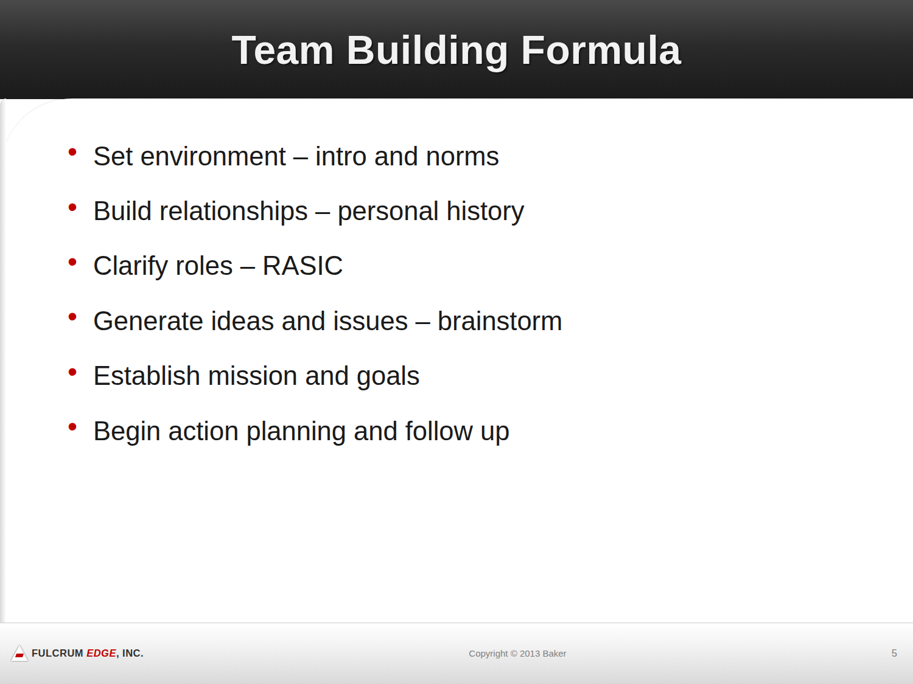Team Building Formula
Set environment – intro and norms
Build relationships – personal history
Clarify roles – RASIC
Generate ideas and issues – brainstorm
Establish mission and goals
Begin action planning and follow up
FULCRUM EDGE, INC.
Copyright © 2013 Baker
5